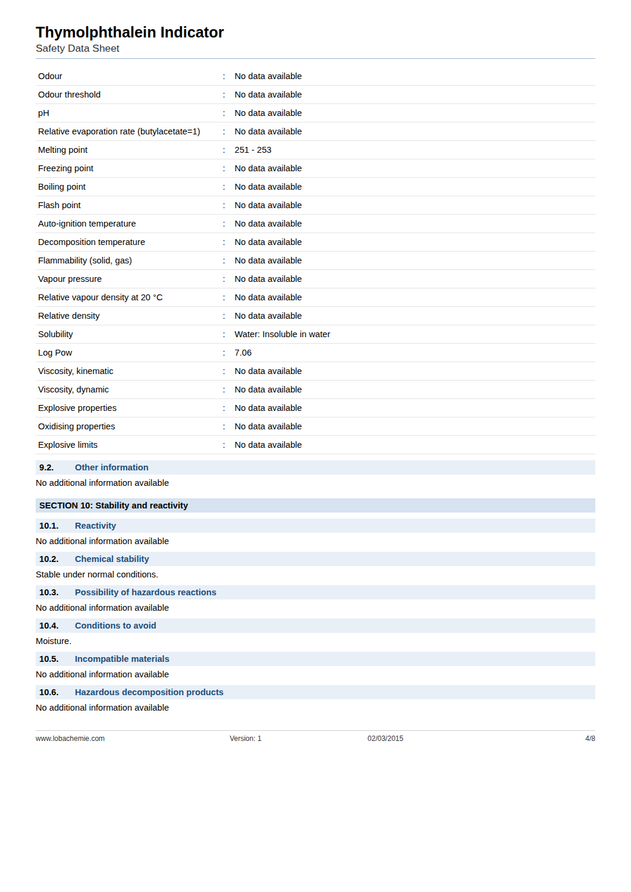Thymolphthalein Indicator
Safety Data Sheet
| Odour | : | No data available |
| Odour threshold | : | No data available |
| pH | : | No data available |
| Relative evaporation rate (butylacetate=1) | : | No data available |
| Melting point | : | 251 - 253 |
| Freezing point | : | No data available |
| Boiling point | : | No data available |
| Flash point | : | No data available |
| Auto-ignition temperature | : | No data available |
| Decomposition temperature | : | No data available |
| Flammability (solid, gas) | : | No data available |
| Vapour pressure | : | No data available |
| Relative vapour density at 20 °C | : | No data available |
| Relative density | : | No data available |
| Solubility | : | Water: Insoluble in water |
| Log Pow | : | 7.06 |
| Viscosity, kinematic | : | No data available |
| Viscosity, dynamic | : | No data available |
| Explosive properties | : | No data available |
| Oxidising properties | : | No data available |
| Explosive limits | : | No data available |
9.2. Other information
No additional information available
SECTION 10: Stability and reactivity
10.1. Reactivity
No additional information available
10.2. Chemical stability
Stable under normal conditions.
10.3. Possibility of hazardous reactions
No additional information available
10.4. Conditions to avoid
Moisture.
10.5. Incompatible materials
No additional information available
10.6. Hazardous decomposition products
No additional information available
www.lobachemie.com Version: 1 02/03/2015 4/8